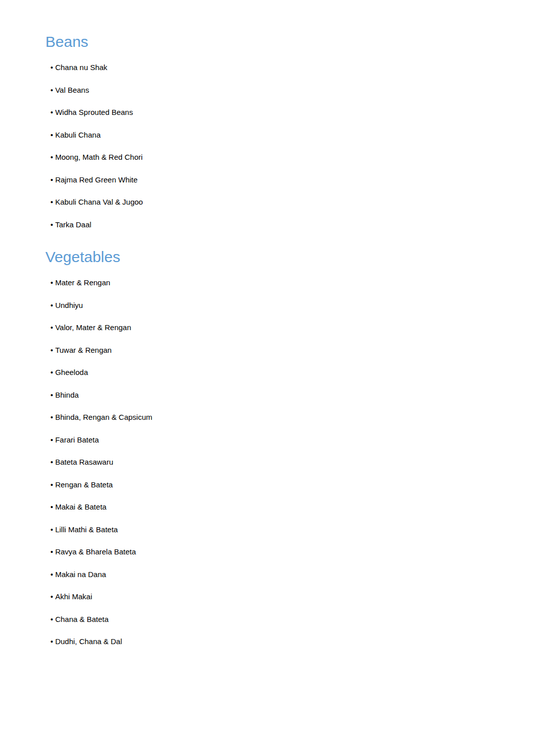Beans
Chana nu Shak
Val Beans
Widha Sprouted Beans
Kabuli Chana
Moong, Math & Red Chori
Rajma Red Green White
Kabuli Chana Val & Jugoo
Tarka Daal
Vegetables
Mater & Rengan
Undhiyu
Valor, Mater & Rengan
Tuwar & Rengan
Gheeloda
Bhinda
Bhinda, Rengan & Capsicum
Farari Bateta
Bateta Rasawaru
Rengan & Bateta
Makai & Bateta
Lilli Mathi & Bateta
Ravya & Bharela Bateta
Makai na Dana
Akhi Makai
Chana & Bateta
Dudhi, Chana & Dal